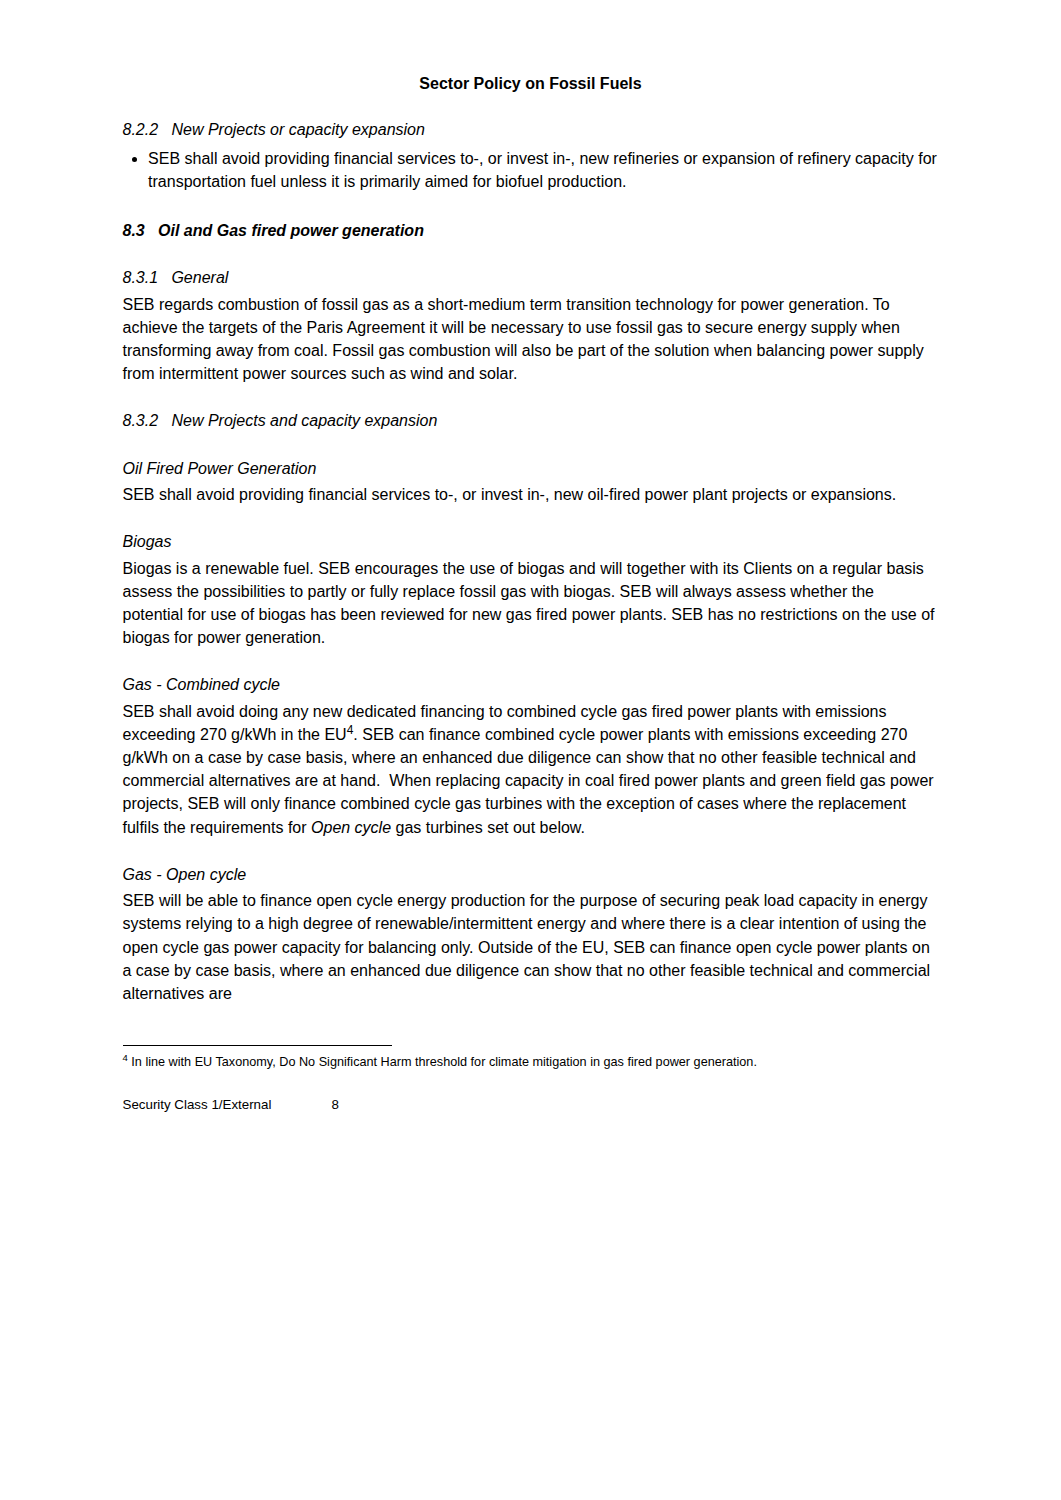Sector Policy on Fossil Fuels
8.2.2 New Projects or capacity expansion
SEB shall avoid providing financial services to-, or invest in-, new refineries or expansion of refinery capacity for transportation fuel unless it is primarily aimed for biofuel production.
8.3 Oil and Gas fired power generation
8.3.1 General
SEB regards combustion of fossil gas as a short-medium term transition technology for power generation. To achieve the targets of the Paris Agreement it will be necessary to use fossil gas to secure energy supply when transforming away from coal. Fossil gas combustion will also be part of the solution when balancing power supply from intermittent power sources such as wind and solar.
8.3.2 New Projects and capacity expansion
Oil Fired Power Generation
SEB shall avoid providing financial services to-, or invest in-, new oil-fired power plant projects or expansions.
Biogas
Biogas is a renewable fuel. SEB encourages the use of biogas and will together with its Clients on a regular basis assess the possibilities to partly or fully replace fossil gas with biogas. SEB will always assess whether the potential for use of biogas has been reviewed for new gas fired power plants. SEB has no restrictions on the use of biogas for power generation.
Gas - Combined cycle
SEB shall avoid doing any new dedicated financing to combined cycle gas fired power plants with emissions exceeding 270 g/kWh in the EU4. SEB can finance combined cycle power plants with emissions exceeding 270 g/kWh on a case by case basis, where an enhanced due diligence can show that no other feasible technical and commercial alternatives are at hand. When replacing capacity in coal fired power plants and green field gas power projects, SEB will only finance combined cycle gas turbines with the exception of cases where the replacement fulfils the requirements for Open cycle gas turbines set out below.
Gas - Open cycle
SEB will be able to finance open cycle energy production for the purpose of securing peak load capacity in energy systems relying to a high degree of renewable/intermittent energy and where there is a clear intention of using the open cycle gas power capacity for balancing only. Outside of the EU, SEB can finance open cycle power plants on a case by case basis, where an enhanced due diligence can show that no other feasible technical and commercial alternatives are
4 In line with EU Taxonomy, Do No Significant Harm threshold for climate mitigation in gas fired power generation.
Security Class 1/External 8